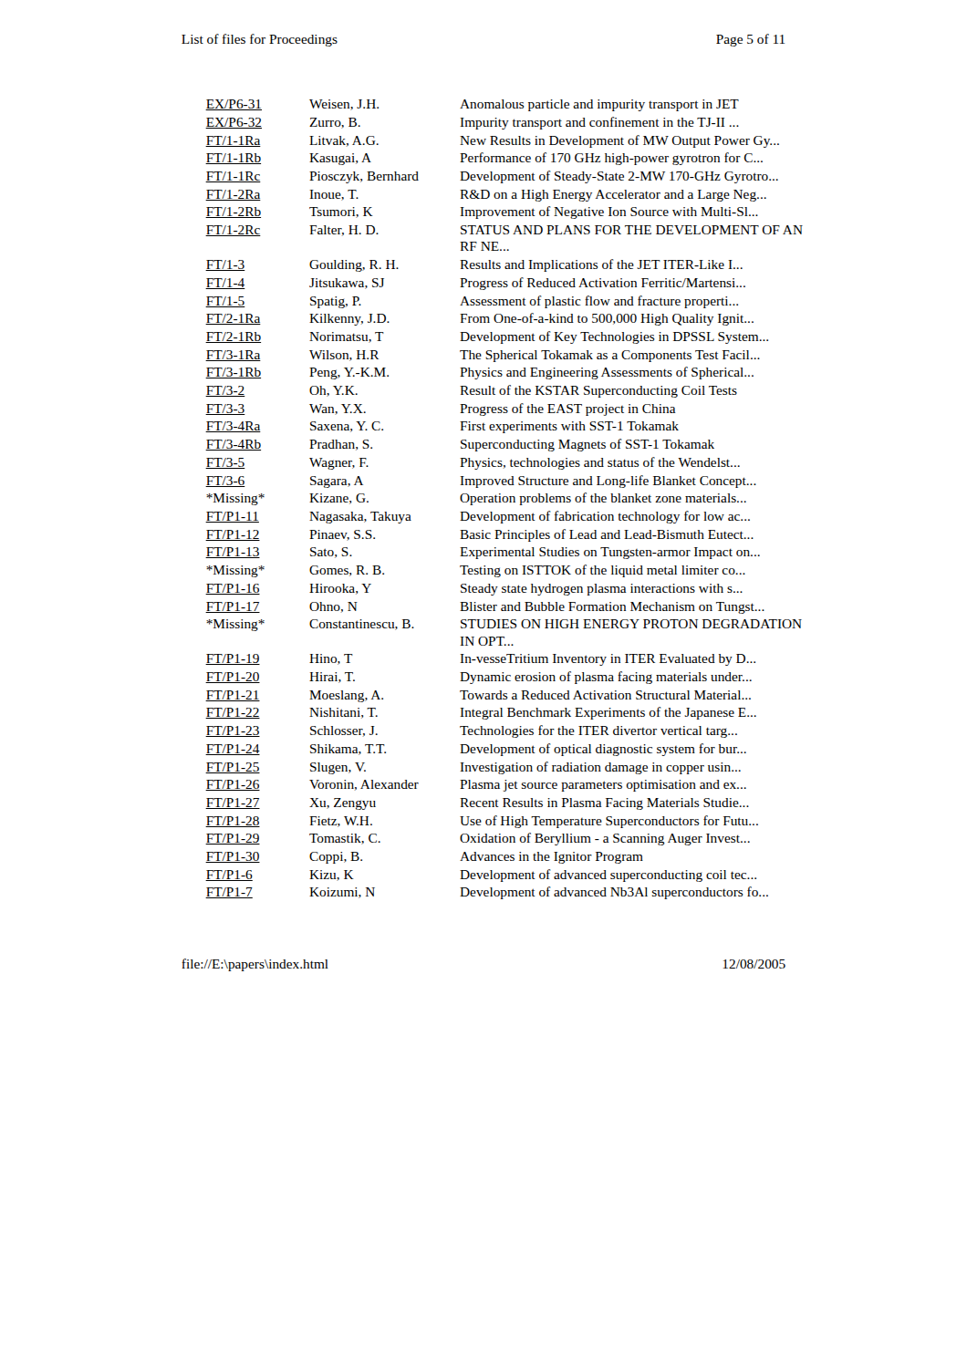List of files for Proceedings
Page 5 of 11
| EX/P6-31 | Weisen, J.H. | Anomalous particle and impurity transport in JET |
| EX/P6-32 | Zurro, B. | Impurity transport and confinement in the TJ-II ... |
| FT/1-1Ra | Litvak, A.G. | New Results in Development of MW Output Power Gy... |
| FT/1-1Rb | Kasugai, A | Performance of 170 GHz high-power gyrotron for C... |
| FT/1-1Rc | Piosczyk, Bernhard | Development of Steady-State 2-MW 170-GHz Gyrotro... |
| FT/1-2Ra | Inoue, T. | R&D on a High Energy Accelerator and a Large Neg... |
| FT/1-2Rb | Tsumori, K | Improvement of Negative Ion Source with Multi-Sl... |
| FT/1-2Rc | Falter, H. D. | STATUS AND PLANS FOR THE DEVELOPMENT OF AN RF NE... |
| FT/1-3 | Goulding, R. H. | Results and Implications of the JET ITER-Like I... |
| FT/1-4 | Jitsukawa, SJ | Progress of Reduced Activation Ferritic/Martensi... |
| FT/1-5 | Spatig, P. | Assessment of plastic flow and fracture properti... |
| FT/2-1Ra | Kilkenny, J.D. | From One-of-a-kind to 500,000 High Quality Ignit... |
| FT/2-1Rb | Norimatsu, T | Development of Key Technologies in DPSSL System... |
| FT/3-1Ra | Wilson, H.R | The Spherical Tokamak as a Components Test Facil... |
| FT/3-1Rb | Peng, Y.-K.M. | Physics and Engineering Assessments of Spherical... |
| FT/3-2 | Oh, Y.K. | Result of the KSTAR Superconducting Coil Tests |
| FT/3-3 | Wan, Y.X. | Progress of the EAST project in China |
| FT/3-4Ra | Saxena, Y. C. | First experiments with SST-1 Tokamak |
| FT/3-4Rb | Pradhan, S. | Superconducting Magnets of SST-1 Tokamak |
| FT/3-5 | Wagner, F. | Physics, technologies and status of the Wendelst... |
| FT/3-6 | Sagara, A | Improved Structure and Long-life Blanket Concept... |
| *Missing* | Kizane, G. | Operation problems of the blanket zone materials... |
| FT/P1-11 | Nagasaka, Takuya | Development of fabrication technology for low ac... |
| FT/P1-12 | Pinaev, S.S. | Basic Principles of Lead and Lead-Bismuth Eutect... |
| FT/P1-13 | Sato, S. | Experimental Studies on Tungsten-armor Impact on... |
| *Missing* | Gomes, R. B. | Testing on ISTTOK of the liquid metal limiter co... |
| FT/P1-16 | Hirooka, Y | Steady state hydrogen plasma interactions with s... |
| FT/P1-17 | Ohno, N | Blister and Bubble Formation Mechanism on Tungst... |
| *Missing* | Constantinescu, B. | STUDIES ON HIGH ENERGY PROTON DEGRADATION IN OPT... |
| FT/P1-19 | Hino, T | In-vesseTritium Inventory in ITER Evaluated by D... |
| FT/P1-20 | Hirai, T. | Dynamic erosion of plasma facing materials under... |
| FT/P1-21 | Moeslang, A. | Towards a Reduced Activation Structural Material... |
| FT/P1-22 | Nishitani, T. | Integral Benchmark Experiments of the Japanese E... |
| FT/P1-23 | Schlosser, J. | Technologies for the ITER divertor vertical targ... |
| FT/P1-24 | Shikama, T.T. | Development of optical diagnostic system for bur... |
| FT/P1-25 | Slugen, V. | Investigation of radiation damage in copper usin... |
| FT/P1-26 | Voronin, Alexander | Plasma jet source parameters optimisation and ex... |
| FT/P1-27 | Xu, Zengyu | Recent Results in Plasma Facing Materials Studie... |
| FT/P1-28 | Fietz, W.H. | Use of High Temperature Superconductors for Futu... |
| FT/P1-29 | Tomastik, C. | Oxidation of Beryllium - a Scanning Auger Invest... |
| FT/P1-30 | Coppi, B. | Advances in the Ignitor Program |
| FT/P1-6 | Kizu, K | Development of advanced superconducting coil tec... |
| FT/P1-7 | Koizumi, N | Development of advanced Nb3Al superconductors fo... |
file://E:\papers\index.html
12/08/2005